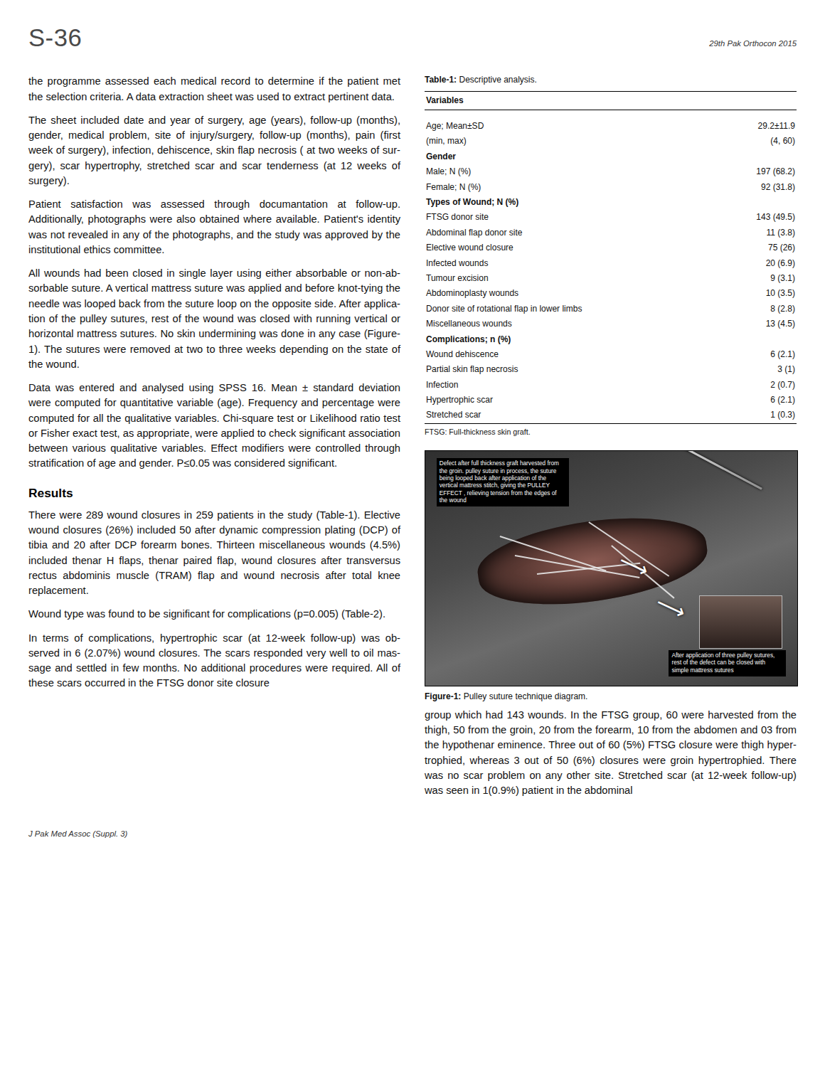S-36
29th Pak Orthocon 2015
the programme assessed each medical record to determine if the patient met the selection criteria. A data extraction sheet was used to extract pertinent data.
The sheet included date and year of surgery, age (years), follow-up (months), gender, medical problem, site of injury/surgery, follow-up (months), pain (first week of surgery), infection, dehiscence, skin flap necrosis ( at two weeks of surgery), scar hypertrophy, stretched scar and scar tenderness (at 12 weeks of surgery).
Patient satisfaction was assessed through documantation at follow-up. Additionally, photographs were also obtained where available. Patient's identity was not revealed in any of the photographs, and the study was approved by the institutional ethics committee.
All wounds had been closed in single layer using either absorbable or non-absorbable suture. A vertical mattress suture was applied and before knot-tying the needle was looped back from the suture loop on the opposite side. After application of the pulley sutures, rest of the wound was closed with running vertical or horizontal mattress sutures. No skin undermining was done in any case (Figure-1). The sutures were removed at two to three weeks depending on the state of the wound.
Data was entered and analysed using SPSS 16. Mean ± standard deviation were computed for quantitative variable (age). Frequency and percentage were computed for all the qualitative variables. Chi-square test or Likelihood ratio test or Fisher exact test, as appropriate, were applied to check significant association between various qualitative variables. Effect modifiers were controlled through stratification of age and gender. P≤0.05 was considered significant.
Results
There were 289 wound closures in 259 patients in the study (Table-1). Elective wound closures (26%) included 50 after dynamic compression plating (DCP) of tibia and 20 after DCP forearm bones. Thirteen miscellaneous wounds (4.5%) included thenar H flaps, thenar paired flap, wound closures after transversus rectus abdominis muscle (TRAM) flap and wound necrosis after total knee replacement.
Wound type was found to be significant for complications (p=0.005) (Table-2).
In terms of complications, hypertrophic scar (at 12-week follow-up) was observed in 6 (2.07%) wound closures. The scars responded very well to oil massage and settled in few months. No additional procedures were required. All of these scars occurred in the FTSG donor site closure
Table-1: Descriptive analysis.
| Variables | |
| --- | --- |
| Age; Mean±SD | 29.2±11.9 |
| (min, max) | (4, 60) |
| Gender | |
| Male; N (%) | 197 (68.2) |
| Female; N (%) | 92 (31.8) |
| Types of Wound; N (%) | |
| FTSG donor site | 143 (49.5) |
| Abdominal flap donor site | 11 (3.8) |
| Elective wound closure | 75 (26) |
| Infected wounds | 20 (6.9) |
| Tumour excision | 9 (3.1) |
| Abdominoplasty wounds | 10 (3.5) |
| Donor site of rotational flap in lower limbs | 8 (2.8) |
| Miscellaneous wounds | 13 (4.5) |
| Complications; n (%) | |
| Wound dehiscence | 6 (2.1) |
| Partial skin flap necrosis | 3 (1) |
| Infection | 2 (0.7) |
| Hypertrophic scar | 6 (2.1) |
| Stretched scar | 1 (0.3) |
FTSG: Full-thickness skin graft.
Defect after full thickness graft harvested from the groin. pulley suture in process, the suture being looped back after application of the vertical mattress stitch, giving the PULLEY EFFECT , relieving tension from the edges of the wound
After application of three pulley sutures, rest of the defect can be closed with simple mattress sutures
⟶
⟶
Figure-1: Pulley suture technique diagram.
group which had 143 wounds. In the FTSG group, 60 were harvested from the thigh, 50 from the groin, 20 from the forearm, 10 from the abdomen and 03 from the hypothenar eminence. Three out of 60 (5%) FTSG closure were thigh hypertrophied, whereas 3 out of 50 (6%) closures were groin hypertrophied. There was no scar problem on any other site. Stretched scar (at 12-week follow-up) was seen in 1(0.9%) patient in the abdominal
J Pak Med Assoc (Suppl. 3)